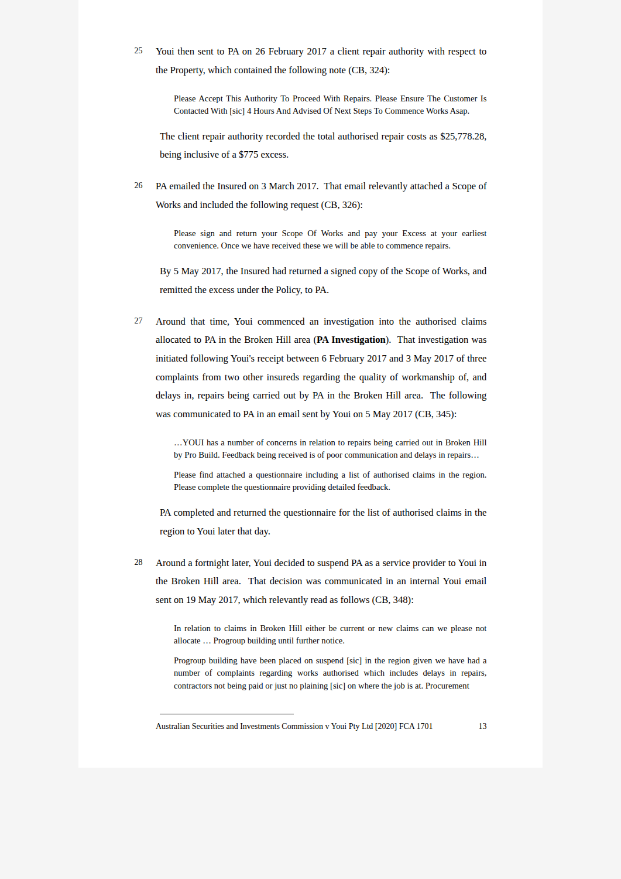25
Youi then sent to PA on 26 February 2017 a client repair authority with respect to the Property, which contained the following note (CB, 324):
Please Accept This Authority To Proceed With Repairs. Please Ensure The Customer Is Contacted With [sic] 4 Hours And Advised Of Next Steps To Commence Works Asap.
The client repair authority recorded the total authorised repair costs as $25,778.28, being inclusive of a $775 excess.
26
PA emailed the Insured on 3 March 2017. That email relevantly attached a Scope of Works and included the following request (CB, 326):
Please sign and return your Scope Of Works and pay your Excess at your earliest convenience. Once we have received these we will be able to commence repairs.
By 5 May 2017, the Insured had returned a signed copy of the Scope of Works, and remitted the excess under the Policy, to PA.
27
Around that time, Youi commenced an investigation into the authorised claims allocated to PA in the Broken Hill area (PA Investigation). That investigation was initiated following Youi's receipt between 6 February 2017 and 3 May 2017 of three complaints from two other insureds regarding the quality of workmanship of, and delays in, repairs being carried out by PA in the Broken Hill area. The following was communicated to PA in an email sent by Youi on 5 May 2017 (CB, 345):
…YOUI has a number of concerns in relation to repairs being carried out in Broken Hill by Pro Build. Feedback being received is of poor communication and delays in repairs…
Please find attached a questionnaire including a list of authorised claims in the region. Please complete the questionnaire providing detailed feedback.
PA completed and returned the questionnaire for the list of authorised claims in the region to Youi later that day.
28
Around a fortnight later, Youi decided to suspend PA as a service provider to Youi in the Broken Hill area. That decision was communicated in an internal Youi email sent on 19 May 2017, which relevantly read as follows (CB, 348):
In relation to claims in Broken Hill either be current or new claims can we please not allocate … Progroup building until further notice.
Progroup building have been placed on suspend [sic] in the region given we have had a number of complaints regarding works authorised which includes delays in repairs, contractors not being paid or just no plaining [sic] on where the job is at. Procurement
Australian Securities and Investments Commission v Youi Pty Ltd [2020] FCA 1701
13